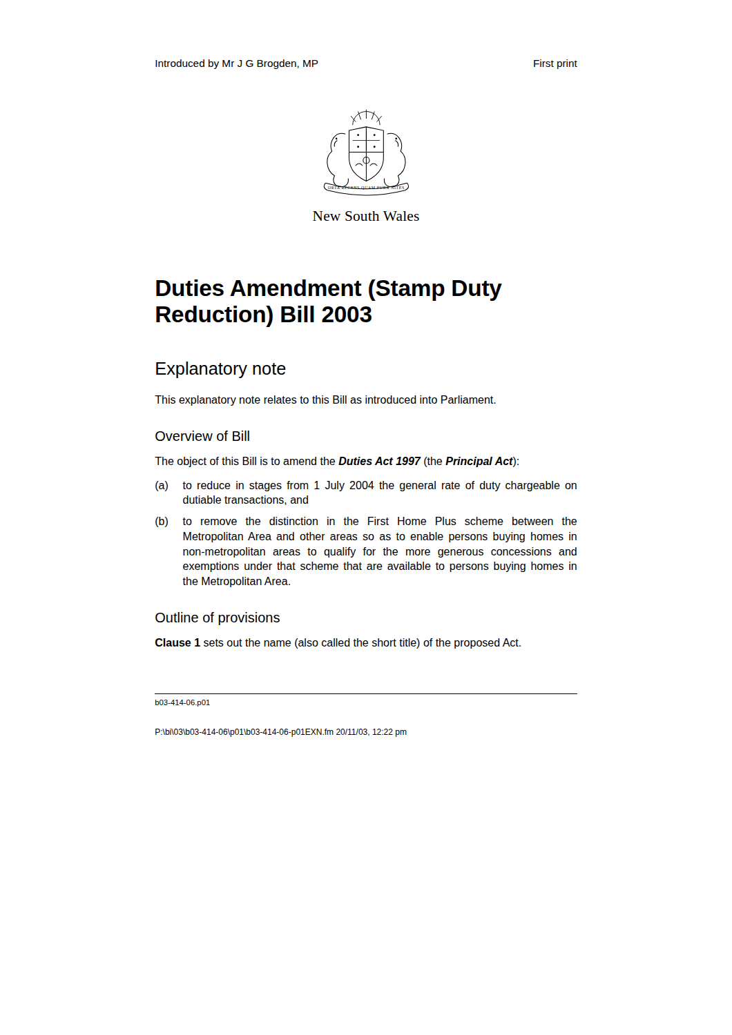Introduced by Mr J G Brogden, MP First print
ORTA RECENS QUAM PURA NITES
New South Wales
Duties Amendment (Stamp Duty Reduction) Bill 2003
Explanatory note
This explanatory note relates to this Bill as introduced into Parliament.
Overview of Bill
The object of this Bill is to amend the Duties Act 1997 (the Principal Act):
(a)
to reduce in stages from 1 July 2004 the general rate of duty chargeable on dutiable transactions, and
(b)
to remove the distinction in the First Home Plus scheme between the Metropolitan Area and other areas so as to enable persons buying homes in non-metropolitan areas to qualify for the more generous concessions and exemptions under that scheme that are available to persons buying homes in the Metropolitan Area.
Outline of provisions
Clause 1 sets out the name (also called the short title) of the proposed Act.
b03-414-06.p01
P:\bi\03\b03-414-06\p01\b03-414-06-p01EXN.fm 20/11/03, 12:22 pm